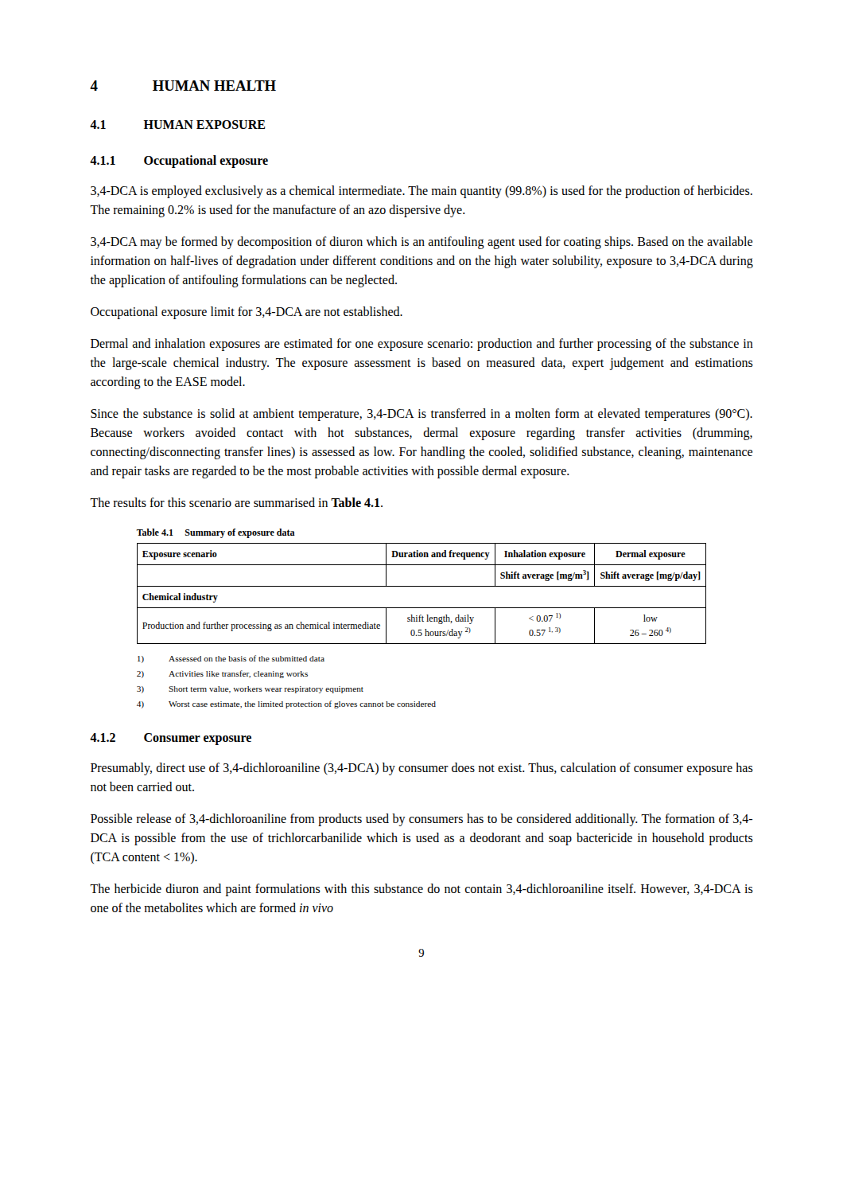4 HUMAN HEALTH
4.1 HUMAN EXPOSURE
4.1.1 Occupational exposure
3,4-DCA is employed exclusively as a chemical intermediate. The main quantity (99.8%) is used for the production of herbicides. The remaining 0.2% is used for the manufacture of an azo dispersive dye.
3,4-DCA may be formed by decomposition of diuron which is an antifouling agent used for coating ships. Based on the available information on half-lives of degradation under different conditions and on the high water solubility, exposure to 3,4-DCA during the application of antifouling formulations can be neglected.
Occupational exposure limit for 3,4-DCA are not established.
Dermal and inhalation exposures are estimated for one exposure scenario: production and further processing of the substance in the large-scale chemical industry. The exposure assessment is based on measured data, expert judgement and estimations according to the EASE model.
Since the substance is solid at ambient temperature, 3,4-DCA is transferred in a molten form at elevated temperatures (90°C). Because workers avoided contact with hot substances, dermal exposure regarding transfer activities (drumming, connecting/disconnecting transfer lines) is assessed as low. For handling the cooled, solidified substance, cleaning, maintenance and repair tasks are regarded to be the most probable activities with possible dermal exposure.
The results for this scenario are summarised in Table 4.1.
Table 4.1 Summary of exposure data
| Exposure scenario | Duration and frequency | Inhalation exposure | Dermal exposure |
| --- | --- | --- | --- |
| | | Shift average [mg/m 3 ] | Shift average [mg/p/day] |
| Chemical industry |
| Production and further processing as an chemical intermediate | shift length, daily 0.5 hours/day 2) | < 0.07 1) 0.57 1, 3) | low 26 – 260 4) |
| 1) | Assessed on the basis of the submitted data |
| 2) | Activities like transfer, cleaning works |
| 3) | Short term value, workers wear respiratory equipment |
| 4) | Worst case estimate, the limited protection of gloves cannot be considered |
4.1.2 Consumer exposure
Presumably, direct use of 3,4-dichloroaniline (3,4-DCA) by consumer does not exist. Thus, calculation of consumer exposure has not been carried out.
Possible release of 3,4-dichloroaniline from products used by consumers has to be considered additionally. The formation of 3,4-DCA is possible from the use of trichlorcarbanilide which is used as a deodorant and soap bactericide in household products (TCA content < 1%).
The herbicide diuron and paint formulations with this substance do not contain 3,4-dichloroaniline itself. However, 3,4-DCA is one of the metabolites which are formed in vivo
9